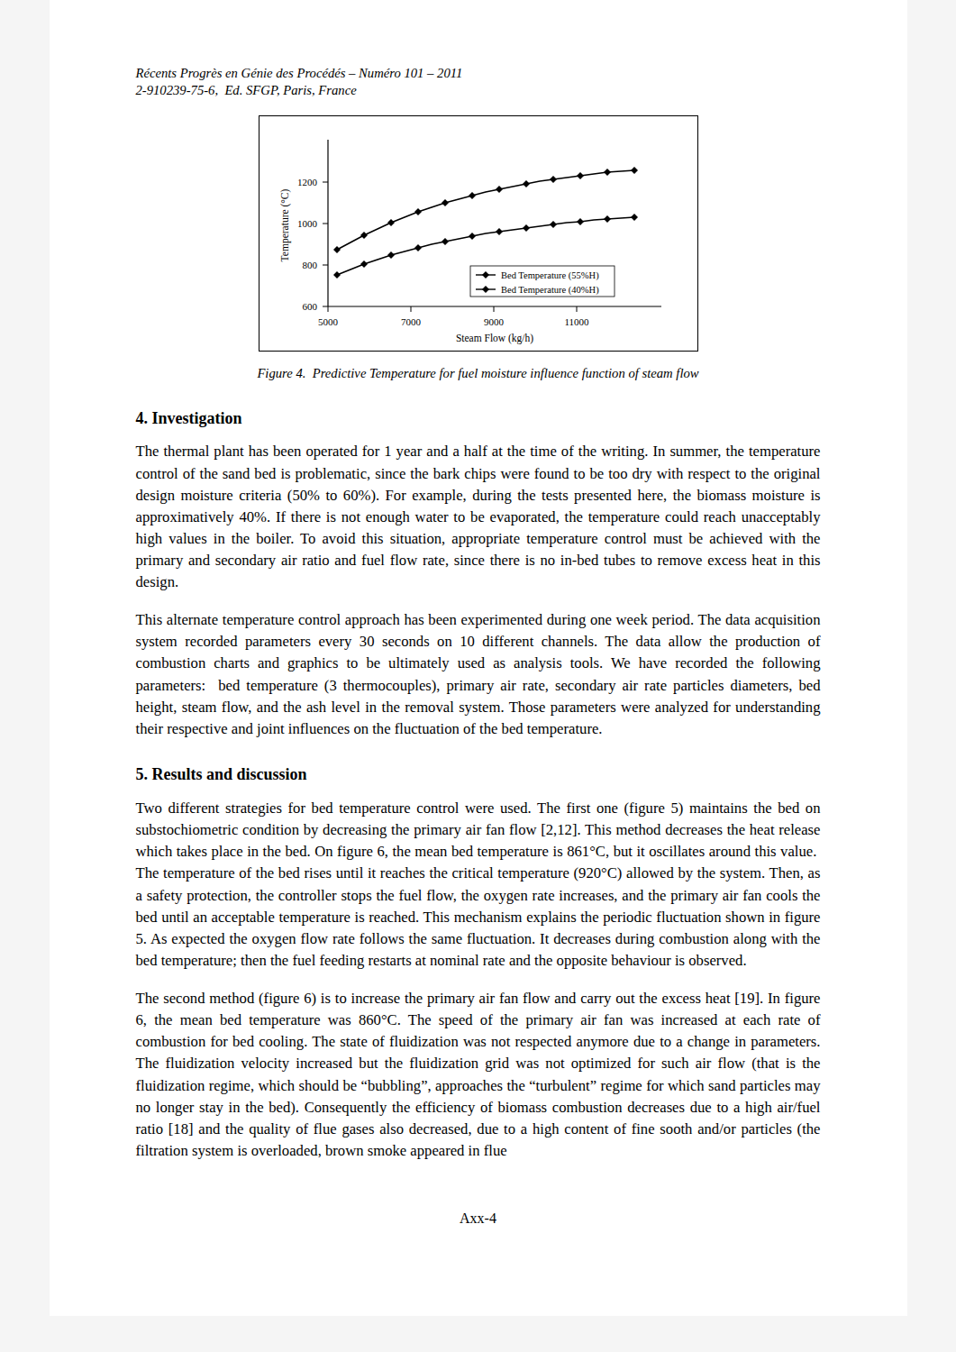Récents Progrès en Génie des Procédés – Numéro 101 – 2011
2-910239-75-6, Ed. SFGP, Paris, France
600 800 1000 1200 Temperature (°C) 5000 7000 9000 11000 Steam Flow (kg/h) Bed Temperature (55%H) Bed Temperature (40%H)
Figure 4. Predictive Temperature for fuel moisture influence function of steam flow
4. Investigation
The thermal plant has been operated for 1 year and a half at the time of the writing. In summer, the temperature control of the sand bed is problematic, since the bark chips were found to be too dry with respect to the original design moisture criteria (50% to 60%). For example, during the tests presented here, the biomass moisture is approximatively 40%. If there is not enough water to be evaporated, the temperature could reach unacceptably high values in the boiler. To avoid this situation, appropriate temperature control must be achieved with the primary and secondary air ratio and fuel flow rate, since there is no in-bed tubes to remove excess heat in this design.
This alternate temperature control approach has been experimented during one week period. The data acquisition system recorded parameters every 30 seconds on 10 different channels. The data allow the production of combustion charts and graphics to be ultimately used as analysis tools. We have recorded the following parameters: bed temperature (3 thermocouples), primary air rate, secondary air rate particles diameters, bed height, steam flow, and the ash level in the removal system. Those parameters were analyzed for understanding their respective and joint influences on the fluctuation of the bed temperature.
5. Results and discussion
Two different strategies for bed temperature control were used. The first one (figure 5) maintains the bed on substochiometric condition by decreasing the primary air fan flow [2,12]. This method decreases the heat release which takes place in the bed. On figure 6, the mean bed temperature is 861°C, but it oscillates around this value. The temperature of the bed rises until it reaches the critical temperature (920°C) allowed by the system. Then, as a safety protection, the controller stops the fuel flow, the oxygen rate increases, and the primary air fan cools the bed until an acceptable temperature is reached. This mechanism explains the periodic fluctuation shown in figure 5. As expected the oxygen flow rate follows the same fluctuation. It decreases during combustion along with the bed temperature; then the fuel feeding restarts at nominal rate and the opposite behaviour is observed.
The second method (figure 6) is to increase the primary air fan flow and carry out the excess heat [19]. In figure 6, the mean bed temperature was 860°C. The speed of the primary air fan was increased at each rate of combustion for bed cooling. The state of fluidization was not respected anymore due to a change in parameters. The fluidization velocity increased but the fluidization grid was not optimized for such air flow (that is the fluidization regime, which should be “bubbling”, approaches the “turbulent” regime for which sand particles may no longer stay in the bed). Consequently the efficiency of biomass combustion decreases due to a high air/fuel ratio [18] and the quality of flue gases also decreased, due to a high content of fine sooth and/or particles (the filtration system is overloaded, brown smoke appeared in flue
Axx-4